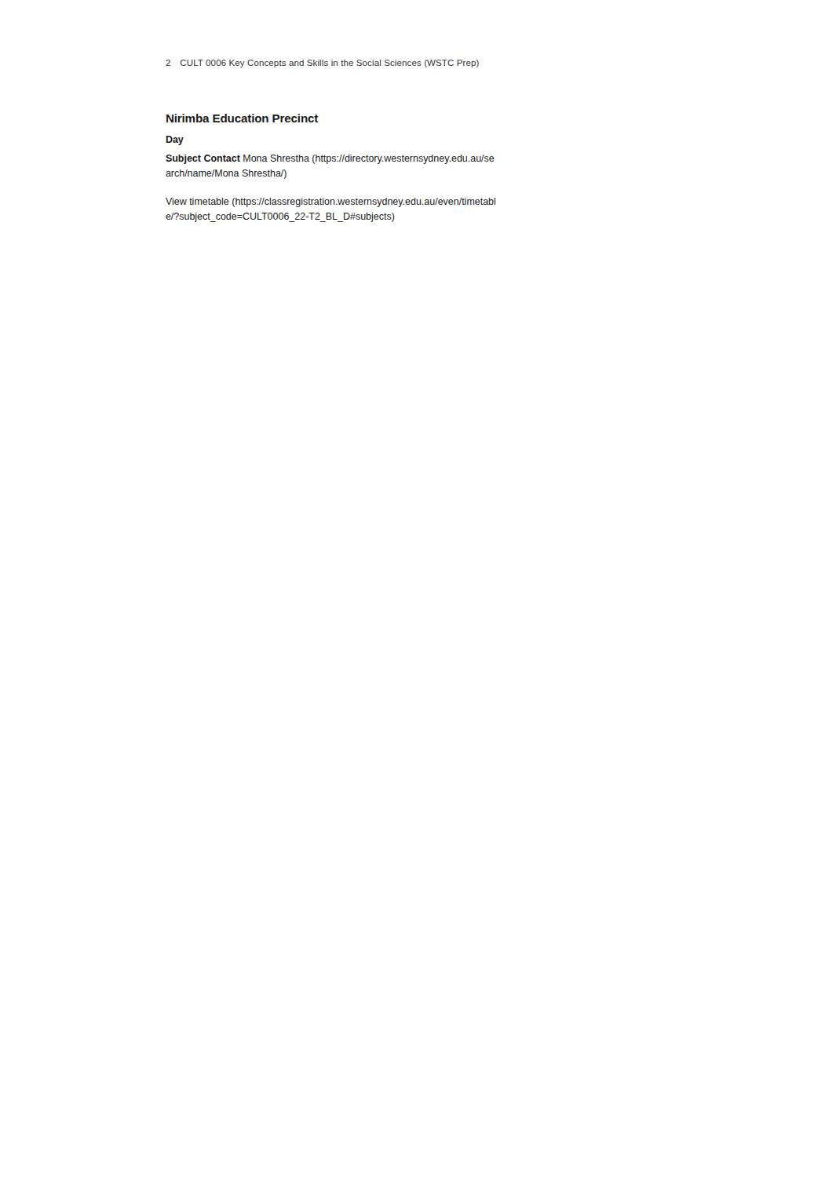2 CULT 0006 Key Concepts and Skills in the Social Sciences (WSTC Prep)
Nirimba Education Precinct
Day
Subject Contact Mona Shrestha (https://directory.westernsydney.edu.au/search/name/Mona Shrestha/)
View timetable (https://classregistration.westernsydney.edu.au/even/timetable/?subject_code=CULT0006_22-T2_BL_D#subjects)